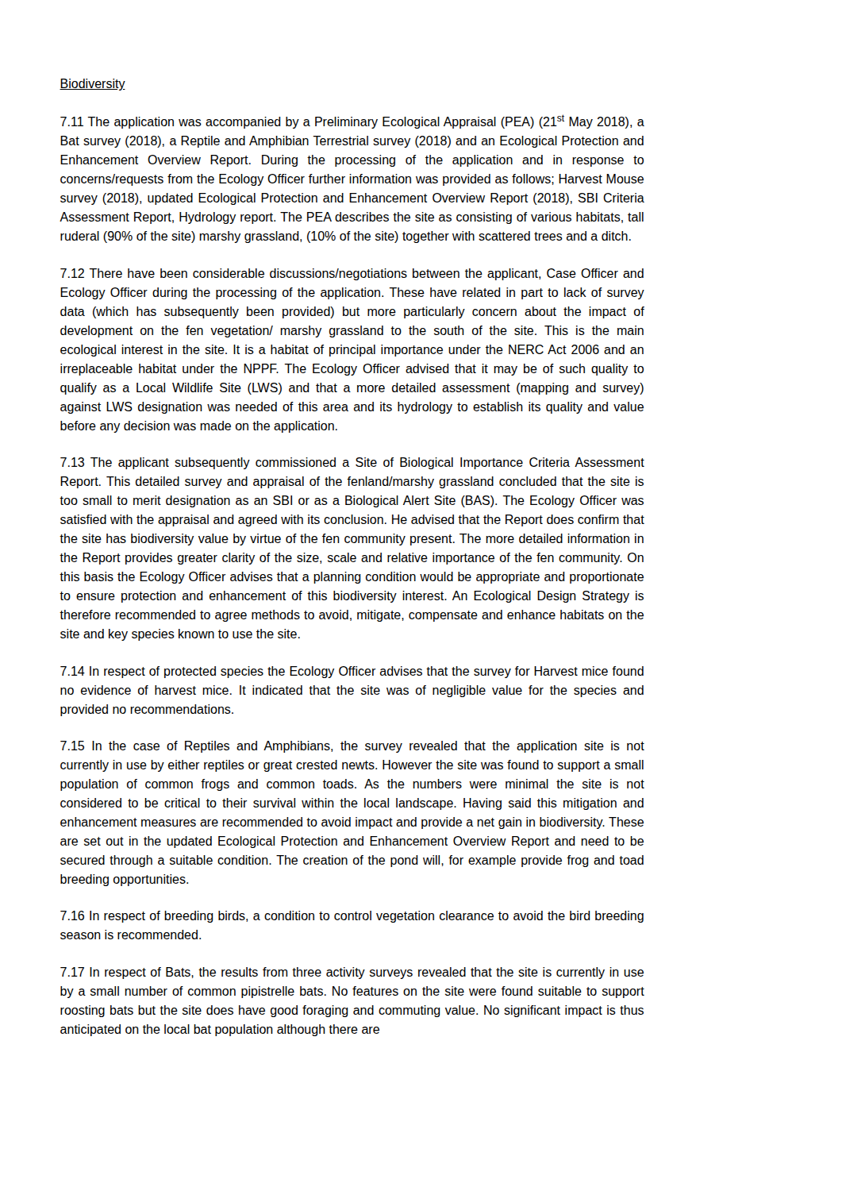Biodiversity
7.11 The application was accompanied by a Preliminary Ecological Appraisal (PEA) (21st May 2018), a Bat survey (2018), a Reptile and Amphibian Terrestrial survey (2018) and an Ecological Protection and Enhancement Overview Report. During the processing of the application and in response to concerns/requests from the Ecology Officer further information was provided as follows; Harvest Mouse survey (2018), updated Ecological Protection and Enhancement Overview Report (2018), SBI Criteria Assessment Report, Hydrology report. The PEA describes the site as consisting of various habitats, tall ruderal (90% of the site) marshy grassland, (10% of the site) together with scattered trees and a ditch.
7.12 There have been considerable discussions/negotiations between the applicant, Case Officer and Ecology Officer during the processing of the application. These have related in part to lack of survey data (which has subsequently been provided) but more particularly concern about the impact of development on the fen vegetation/ marshy grassland to the south of the site. This is the main ecological interest in the site. It is a habitat of principal importance under the NERC Act 2006 and an irreplaceable habitat under the NPPF. The Ecology Officer advised that it may be of such quality to qualify as a Local Wildlife Site (LWS) and that a more detailed assessment (mapping and survey) against LWS designation was needed of this area and its hydrology to establish its quality and value before any decision was made on the application.
7.13 The applicant subsequently commissioned a Site of Biological Importance Criteria Assessment Report. This detailed survey and appraisal of the fenland/marshy grassland concluded that the site is too small to merit designation as an SBI or as a Biological Alert Site (BAS). The Ecology Officer was satisfied with the appraisal and agreed with its conclusion. He advised that the Report does confirm that the site has biodiversity value by virtue of the fen community present. The more detailed information in the Report provides greater clarity of the size, scale and relative importance of the fen community. On this basis the Ecology Officer advises that a planning condition would be appropriate and proportionate to ensure protection and enhancement of this biodiversity interest. An Ecological Design Strategy is therefore recommended to agree methods to avoid, mitigate, compensate and enhance habitats on the site and key species known to use the site.
7.14 In respect of protected species the Ecology Officer advises that the survey for Harvest mice found no evidence of harvest mice. It indicated that the site was of negligible value for the species and provided no recommendations.
7.15 In the case of Reptiles and Amphibians, the survey revealed that the application site is not currently in use by either reptiles or great crested newts. However the site was found to support a small population of common frogs and common toads. As the numbers were minimal the site is not considered to be critical to their survival within the local landscape. Having said this mitigation and enhancement measures are recommended to avoid impact and provide a net gain in biodiversity. These are set out in the updated Ecological Protection and Enhancement Overview Report and need to be secured through a suitable condition. The creation of the pond will, for example provide frog and toad breeding opportunities.
7.16 In respect of breeding birds, a condition to control vegetation clearance to avoid the bird breeding season is recommended.
7.17 In respect of Bats, the results from three activity surveys revealed that the site is currently in use by a small number of common pipistrelle bats. No features on the site were found suitable to support roosting bats but the site does have good foraging and commuting value. No significant impact is thus anticipated on the local bat population although there are